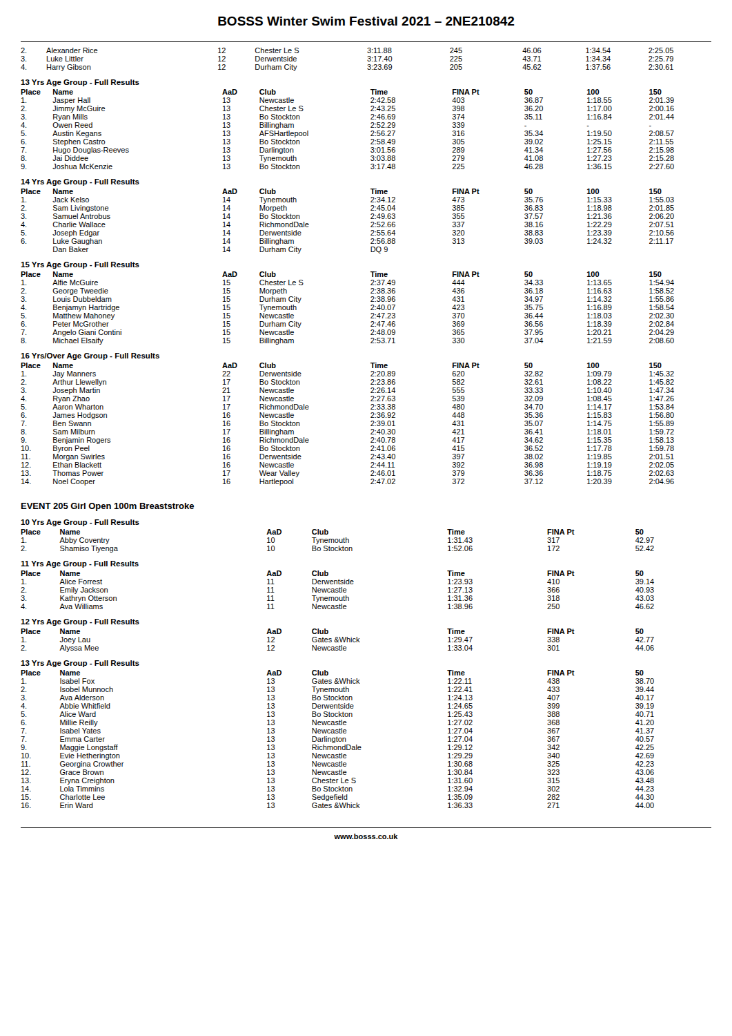BOSSS Winter Swim Festival 2021 – 2NE210842
| 2. | Alexander Rice | 12 | Chester Le S | 3:11.88 | 245 | 46.06 | 1:34.54 | 2:25.05 |
| 3. | Luke Littler | 12 | Derwentside | 3:17.40 | 225 | 43.71 | 1:34.34 | 2:25.79 |
| 4. | Harry Gibson | 12 | Durham City | 3:23.69 | 205 | 45.62 | 1:37.56 | 2:30.61 |
13 Yrs Age Group - Full Results
| Place | Name | AaD | Club | Time | FINA Pt | 50 | 100 | 150 |
| --- | --- | --- | --- | --- | --- | --- | --- | --- |
| 1. | Jasper Hall | 13 | Newcastle | 2:42.58 | 403 | 36.87 | 1:18.55 | 2:01.39 |
| 2. | Jimmy McGuire | 13 | Chester Le S | 2:43.25 | 398 | 36.20 | 1:17.00 | 2:00.16 |
| 3. | Ryan Mills | 13 | Bo Stockton | 2:46.69 | 374 | 35.11 | 1:16.84 | 2:01.44 |
| 4. | Owen Reed | 13 | Billingham | 2:52.29 | 339 | - | - | - |
| 5. | Austin Kegans | 13 | AFSHartlepool | 2:56.27 | 316 | 35.34 | 1:19.50 | 2:08.57 |
| 6. | Stephen Castro | 13 | Bo Stockton | 2:58.49 | 305 | 39.02 | 1:25.15 | 2:11.55 |
| 7. | Hugo Douglas-Reeves | 13 | Darlington | 3:01.56 | 289 | 41.34 | 1:27.56 | 2:15.98 |
| 8. | Jai Diddee | 13 | Tynemouth | 3:03.88 | 279 | 41.08 | 1:27.23 | 2:15.28 |
| 9. | Joshua McKenzie | 13 | Bo Stockton | 3:17.48 | 225 | 46.28 | 1:36.15 | 2:27.60 |
14 Yrs Age Group - Full Results
| Place | Name | AaD | Club | Time | FINA Pt | 50 | 100 | 150 |
| --- | --- | --- | --- | --- | --- | --- | --- | --- |
| 1. | Jack Kelso | 14 | Tynemouth | 2:34.12 | 473 | 35.76 | 1:15.33 | 1:55.03 |
| 2. | Sam Livingstone | 14 | Morpeth | 2:45.04 | 385 | 36.83 | 1:18.98 | 2:01.85 |
| 3. | Samuel Antrobus | 14 | Bo Stockton | 2:49.63 | 355 | 37.57 | 1:21.36 | 2:06.20 |
| 4. | Charlie Wallace | 14 | RichmondDale | 2:52.66 | 337 | 38.16 | 1:22.29 | 2:07.51 |
| 5. | Joseph Edgar | 14 | Derwentside | 2:55.64 | 320 | 38.83 | 1:23.39 | 2:10.56 |
| 6. | Luke Gaughan | 14 | Billingham | 2:56.88 | 313 | 39.03 | 1:24.32 | 2:11.17 |
| | Dan Baker | 14 | Durham City | DQ 9 | | | | |
15 Yrs Age Group - Full Results
| Place | Name | AaD | Club | Time | FINA Pt | 50 | 100 | 150 |
| --- | --- | --- | --- | --- | --- | --- | --- | --- |
| 1. | Alfie McGuire | 15 | Chester Le S | 2:37.49 | 444 | 34.33 | 1:13.65 | 1:54.94 |
| 2. | George Tweedie | 15 | Morpeth | 2:38.36 | 436 | 36.18 | 1:16.63 | 1:58.52 |
| 3. | Louis Dubbeldam | 15 | Durham City | 2:38.96 | 431 | 34.97 | 1:14.32 | 1:55.86 |
| 4. | Benjamyn Hartridge | 15 | Tynemouth | 2:40.07 | 423 | 35.75 | 1:16.89 | 1:58.54 |
| 5. | Matthew Mahoney | 15 | Newcastle | 2:47.23 | 370 | 36.44 | 1:18.03 | 2:02.30 |
| 6. | Peter McGrother | 15 | Durham City | 2:47.46 | 369 | 36.56 | 1:18.39 | 2:02.84 |
| 7. | Angelo Giani Contini | 15 | Newcastle | 2:48.09 | 365 | 37.95 | 1:20.21 | 2:04.29 |
| 8. | Michael Elsaify | 15 | Billingham | 2:53.71 | 330 | 37.04 | 1:21.59 | 2:08.60 |
16 Yrs/Over Age Group - Full Results
| Place | Name | AaD | Club | Time | FINA Pt | 50 | 100 | 150 |
| --- | --- | --- | --- | --- | --- | --- | --- | --- |
| 1. | Jay Manners | 22 | Derwentside | 2:20.89 | 620 | 32.82 | 1:09.79 | 1:45.32 |
| 2. | Arthur Llewellyn | 17 | Bo Stockton | 2:23.86 | 582 | 32.61 | 1:08.22 | 1:45.82 |
| 3. | Joseph Martin | 21 | Newcastle | 2:26.14 | 555 | 33.33 | 1:10.40 | 1:47.34 |
| 4. | Ryan Zhao | 17 | Newcastle | 2:27.63 | 539 | 32.09 | 1:08.45 | 1:47.26 |
| 5. | Aaron Wharton | 17 | RichmondDale | 2:33.38 | 480 | 34.70 | 1:14.17 | 1:53.84 |
| 6. | James Hodgson | 16 | Newcastle | 2:36.92 | 448 | 35.36 | 1:15.83 | 1:56.80 |
| 7. | Ben Swann | 16 | Bo Stockton | 2:39.01 | 431 | 35.07 | 1:14.75 | 1:55.89 |
| 8. | Sam Milburn | 17 | Billingham | 2:40.30 | 421 | 36.41 | 1:18.01 | 1:59.72 |
| 9. | Benjamin Rogers | 16 | RichmondDale | 2:40.78 | 417 | 34.62 | 1:15.35 | 1:58.13 |
| 10. | Byron Peel | 16 | Bo Stockton | 2:41.06 | 415 | 36.52 | 1:17.78 | 1:59.78 |
| 11. | Morgan Swirles | 16 | Derwentside | 2:43.40 | 397 | 38.02 | 1:19.85 | 2:01.51 |
| 12. | Ethan Blackett | 16 | Newcastle | 2:44.11 | 392 | 36.98 | 1:19.19 | 2:02.05 |
| 13. | Thomas Power | 17 | Wear Valley | 2:46.01 | 379 | 36.36 | 1:18.75 | 2:02.63 |
| 14. | Noel Cooper | 16 | Hartlepool | 2:47.02 | 372 | 37.12 | 1:20.39 | 2:04.96 |
EVENT 205 Girl Open 100m Breaststroke
10 Yrs Age Group - Full Results
| Place | Name | AaD | Club | Time | FINA Pt | 50 |
| --- | --- | --- | --- | --- | --- | --- |
| 1. | Abby Coventry | 10 | Tynemouth | 1:31.43 | 317 | 42.97 |
| 2. | Shamiso Tiyenga | 10 | Bo Stockton | 1:52.06 | 172 | 52.42 |
11 Yrs Age Group - Full Results
| Place | Name | AaD | Club | Time | FINA Pt | 50 |
| --- | --- | --- | --- | --- | --- | --- |
| 1. | Alice Forrest | 11 | Derwentside | 1:23.93 | 410 | 39.14 |
| 2. | Emily Jackson | 11 | Newcastle | 1:27.13 | 366 | 40.93 |
| 3. | Kathryn Otterson | 11 | Tynemouth | 1:31.36 | 318 | 43.03 |
| 4. | Ava Williams | 11 | Newcastle | 1:38.96 | 250 | 46.62 |
12 Yrs Age Group - Full Results
| Place | Name | AaD | Club | Time | FINA Pt | 50 |
| --- | --- | --- | --- | --- | --- | --- |
| 1. | Joey Lau | 12 | Gates &Whick | 1:29.47 | 338 | 42.77 |
| 2. | Alyssa Mee | 12 | Newcastle | 1:33.04 | 301 | 44.06 |
13 Yrs Age Group - Full Results
| Place | Name | AaD | Club | Time | FINA Pt | 50 |
| --- | --- | --- | --- | --- | --- | --- |
| 1. | Isabel Fox | 13 | Gates &Whick | 1:22.11 | 438 | 38.70 |
| 2. | Isobel Munnoch | 13 | Tynemouth | 1:22.41 | 433 | 39.44 |
| 3. | Ava Alderson | 13 | Bo Stockton | 1:24.13 | 407 | 40.17 |
| 4. | Abbie Whitfield | 13 | Derwentside | 1:24.65 | 399 | 39.19 |
| 5. | Alice Ward | 13 | Bo Stockton | 1:25.43 | 388 | 40.71 |
| 6. | Millie Reilly | 13 | Newcastle | 1:27.02 | 368 | 41.20 |
| 7. | Isabel Yates | 13 | Newcastle | 1:27.04 | 367 | 41.37 |
| 7. | Emma Carter | 13 | Darlington | 1:27.04 | 367 | 40.57 |
| 9. | Maggie Longstaff | 13 | RichmondDale | 1:29.12 | 342 | 42.25 |
| 10. | Evie Hetherington | 13 | Newcastle | 1:29.29 | 340 | 42.69 |
| 11. | Georgina Crowther | 13 | Newcastle | 1:30.68 | 325 | 42.23 |
| 12. | Grace Brown | 13 | Newcastle | 1:30.84 | 323 | 43.06 |
| 13. | Eryna Creighton | 13 | Chester Le S | 1:31.60 | 315 | 43.48 |
| 14. | Lola Timmins | 13 | Bo Stockton | 1:32.94 | 302 | 44.23 |
| 15. | Charlotte Lee | 13 | Sedgefield | 1:35.09 | 282 | 44.30 |
| 16. | Erin Ward | 13 | Gates &Whick | 1:36.33 | 271 | 44.00 |
www.bosss.co.uk